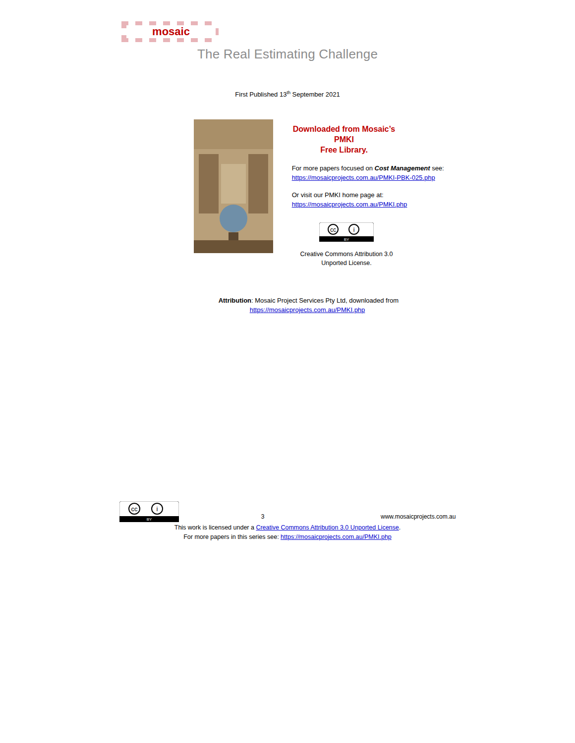The Real Estimating Challenge
First Published 13th September 2021
Downloaded from Mosaic’s PMKI
Free Library.
For more papers focused on Cost Management see:
https://mosaicprojects.com.au/PMKI-PBK-025.php
Or visit our PMKI home page at:
https://mosaicprojects.com.au/PMKI.php
Creative Commons Attribution 3.0 Unported License.
Attribution: Mosaic Project Services Pty Ltd, downloaded from https://mosaicprojects.com.au/PMKI.php
3
www.mosaicprojects.com.au
This work is licensed under a Creative Commons Attribution 3.0 Unported License.
For more papers in this series see: https://mosaicprojects.com.au/PMKI.php